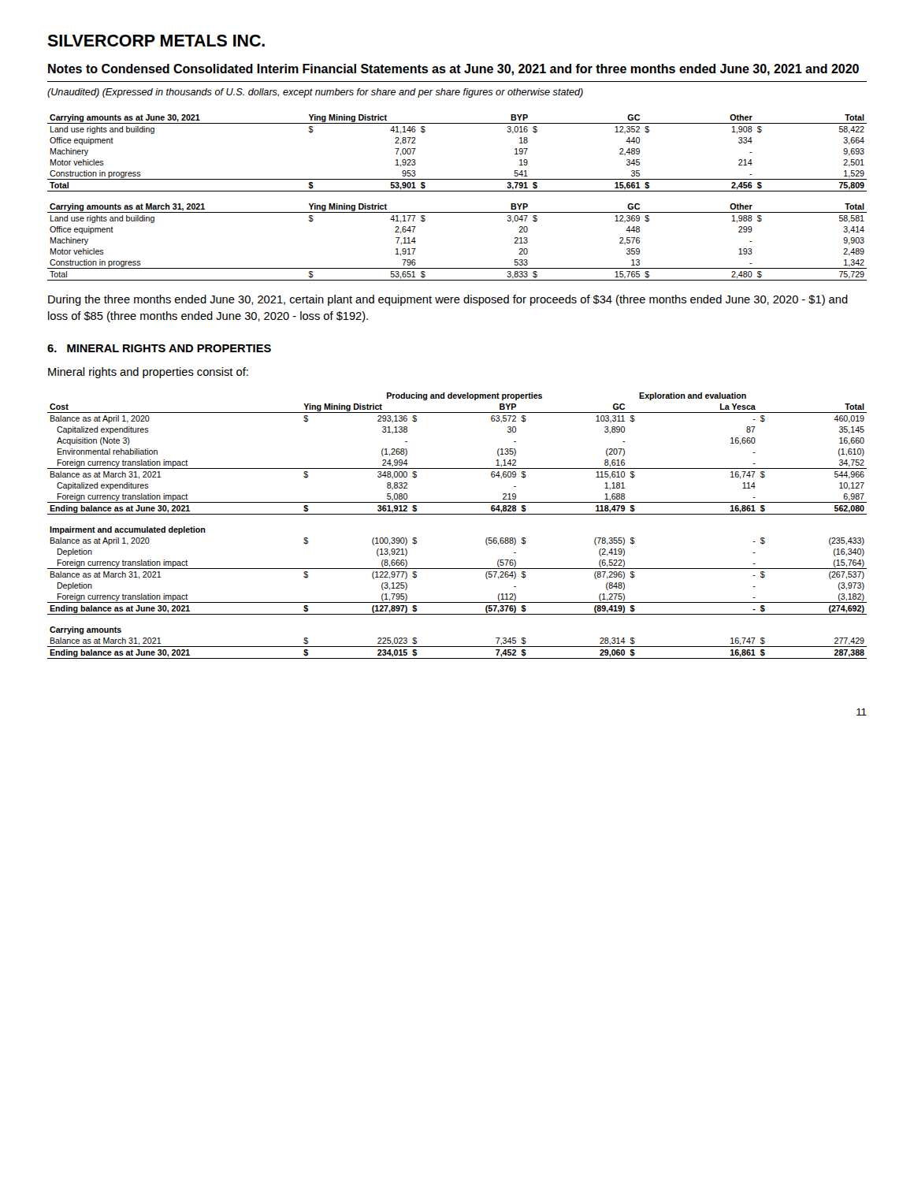SILVERCORP METALS INC.
Notes to Condensed Consolidated Interim Financial Statements as at June 30, 2021 and for three months ended June 30, 2021 and 2020
(Unaudited) (Expressed in thousands of U.S. dollars, except numbers for share and per share figures or otherwise stated)
| Carrying amounts as at June 30, 2021 | Ying Mining District | BYP | GC | Other | Total |
| --- | --- | --- | --- | --- | --- |
| Land use rights and building | $ | 41,146 | $ | 3,016 | $ | 12,352 | $ | 1,908 | $ | 58,422 |
| Office equipment | | 2,872 | | 18 | | 440 | | 334 | | 3,664 |
| Machinery | | 7,007 | | 197 | | 2,489 | | - | | 9,693 |
| Motor vehicles | | 1,923 | | 19 | | 345 | | 214 | | 2,501 |
| Construction in progress | | 953 | | 541 | | 35 | | - | | 1,529 |
| Total | $ | 53,901 | $ | 3,791 | $ | 15,661 | $ | 2,456 | $ | 75,809 |
| Carrying amounts as at March 31, 2021 | Ying Mining District | BYP | GC | Other | Total |
| Land use rights and building | $ | 41,177 | $ | 3,047 | $ | 12,369 | $ | 1,988 | $ | 58,581 |
| Office equipment | | 2,647 | | 20 | | 448 | | 299 | | 3,414 |
| Machinery | | 7,114 | | 213 | | 2,576 | | - | | 9,903 |
| Motor vehicles | | 1,917 | | 20 | | 359 | | 193 | | 2,489 |
| Construction in progress | | 796 | | 533 | | 13 | | - | | 1,342 |
| Total | $ | 53,651 | $ | 3,833 | $ | 15,765 | $ | 2,480 | $ | 75,729 |
During the three months ended June 30, 2021, certain plant and equipment were disposed for proceeds of $34 (three months ended June 30, 2020 - $1) and loss of $85 (three months ended June 30, 2020 - loss of $192).
6. MINERAL RIGHTS AND PROPERTIES
Mineral rights and properties consist of:
| | Producing and development properties | Exploration and evaluation | |
| --- | --- | --- | --- |
| Cost | Ying Mining District | BYP | GC | La Yesca | Total |
| Balance as at April 1, 2020 | $ | 293,136 | $ | 63,572 | $ | 103,311 | $ | - | $ | 460,019 |
| Capitalized expenditures | | 31,138 | | 30 | | 3,890 | | 87 | | 35,145 |
| Acquisition (Note 3) | | - | | - | | - | | 16,660 | | 16,660 |
| Environmental rehabiliation | | (1,268) | | (135) | | (207) | | - | | (1,610) |
| Foreign currency translation impact | | 24,994 | | 1,142 | | 8,616 | | - | | 34,752 |
| Balance as at March 31, 2021 | $ | 348,000 | $ | 64,609 | $ | 115,610 | $ | 16,747 | $ | 544,966 |
| Capitalized expenditures | | 8,832 | | - | | 1,181 | | 114 | | 10,127 |
| Foreign currency translation impact | | 5,080 | | 219 | | 1,688 | | - | | 6,987 |
| Ending balance as at June 30, 2021 | $ | 361,912 | $ | 64,828 | $ | 118,479 | $ | 16,861 | $ | 562,080 |
| Impairment and accumulated depletion |
| Balance as at April 1, 2020 | $ | (100,390) | $ | (56,688) | $ | (78,355) | $ | - | $ | (235,433) |
| Depletion | | (13,921) | | - | | (2,419) | | - | | (16,340) |
| Foreign currency translation impact | | (8,666) | | (576) | | (6,522) | | - | | (15,764) |
| Balance as at March 31, 2021 | $ | (122,977) | $ | (57,264) | $ | (87,296) | $ | - | $ | (267,537) |
| Depletion | | (3,125) | | - | | (848) | | - | | (3,973) |
| Foreign currency translation impact | | (1,795) | | (112) | | (1,275) | | - | | (3,182) |
| Ending balance as at June 30, 2021 | $ | (127,897) | $ | (57,376) | $ | (89,419) | $ | - | $ | (274,692) |
| Carrying amounts |
| Balance as at March 31, 2021 | $ | 225,023 | $ | 7,345 | $ | 28,314 | $ | 16,747 | $ | 277,429 |
| Ending balance as at June 30, 2021 | $ | 234,015 | $ | 7,452 | $ | 29,060 | $ | 16,861 | $ | 287,388 |
11